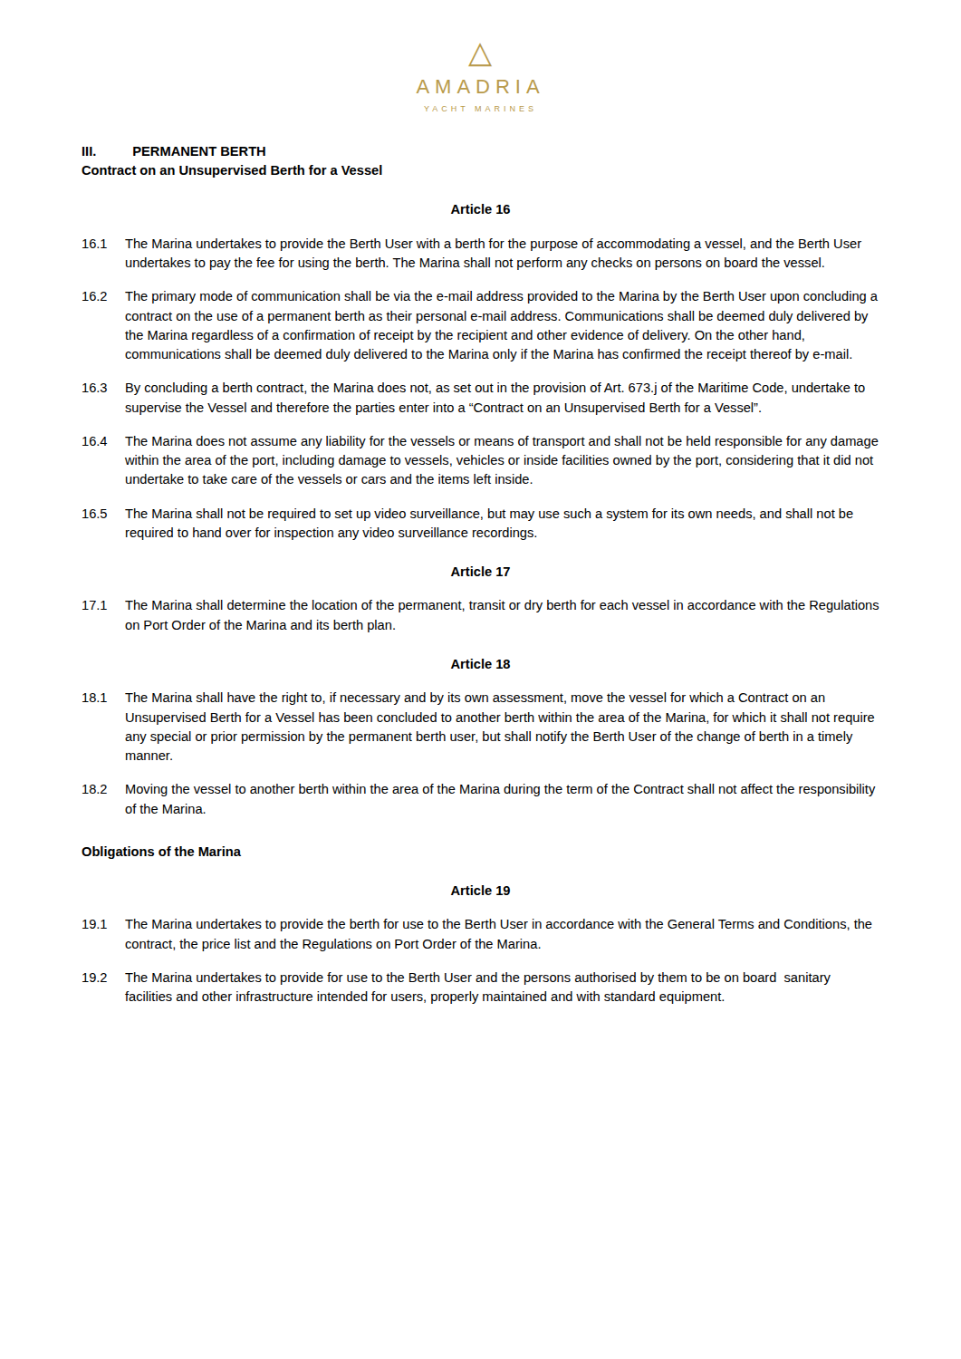△
AMADRIA
YACHT MARINES
III.
PERMANENT BERTH
Contract on an Unsupervised Berth for a Vessel
Article 16
16.1
The Marina undertakes to provide the Berth User with a berth for the purpose of accommodating a vessel, and the Berth User undertakes to pay the fee for using the berth. The Marina shall not perform any checks on persons on board the vessel.
16.2
The primary mode of communication shall be via the e-mail address provided to the Marina by the Berth User upon concluding a contract on the use of a permanent berth as their personal e-mail address. Communications shall be deemed duly delivered by the Marina regardless of a confirmation of receipt by the recipient and other evidence of delivery. On the other hand, communications shall be deemed duly delivered to the Marina only if the Marina has confirmed the receipt thereof by e-mail.
16.3
By concluding a berth contract, the Marina does not, as set out in the provision of Art. 673.j of the Maritime Code, undertake to supervise the Vessel and therefore the parties enter into a “Contract on an Unsupervised Berth for a Vessel”.
16.4
The Marina does not assume any liability for the vessels or means of transport and shall not be held responsible for any damage within the area of the port, including damage to vessels, vehicles or inside facilities owned by the port, considering that it did not undertake to take care of the vessels or cars and the items left inside.
16.5
The Marina shall not be required to set up video surveillance, but may use such a system for its own needs, and shall not be required to hand over for inspection any video surveillance recordings.
Article 17
17.1
The Marina shall determine the location of the permanent, transit or dry berth for each vessel in accordance with the Regulations on Port Order of the Marina and its berth plan.
Article 18
18.1
The Marina shall have the right to, if necessary and by its own assessment, move the vessel for which a Contract on an Unsupervised Berth for a Vessel has been concluded to another berth within the area of the Marina, for which it shall not require any special or prior permission by the permanent berth user, but shall notify the Berth User of the change of berth in a timely manner.
18.2
Moving the vessel to another berth within the area of the Marina during the term of the Contract shall not affect the responsibility of the Marina.
Obligations of the Marina
Article 19
19.1
The Marina undertakes to provide the berth for use to the Berth User in accordance with the General Terms and Conditions, the contract, the price list and the Regulations on Port Order of the Marina.
19.2
The Marina undertakes to provide for use to the Berth User and the persons authorised by them to be on board sanitary facilities and other infrastructure intended for users, properly maintained and with standard equipment.